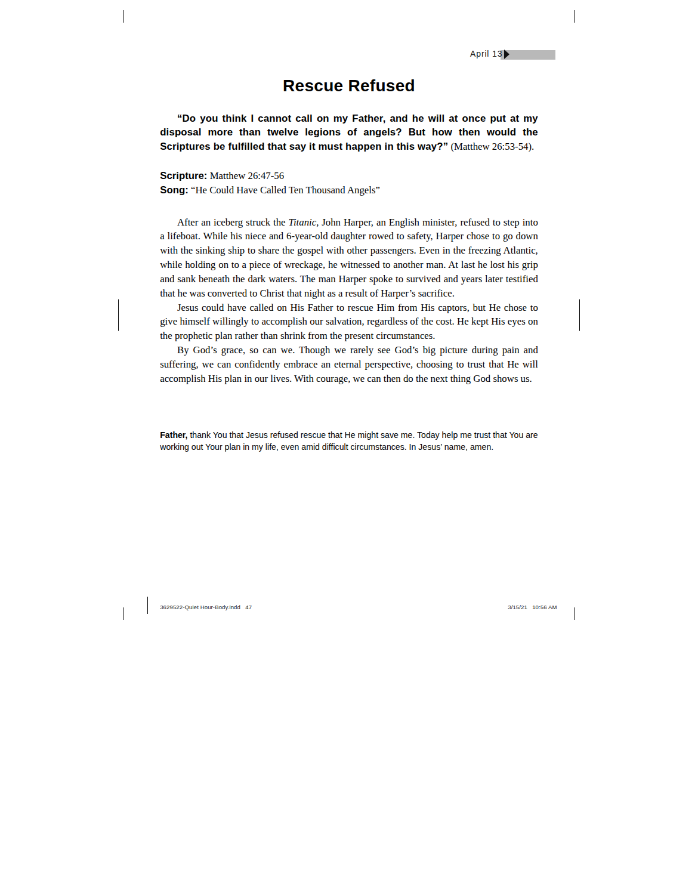April 13
Rescue Refused
“Do you think I cannot call on my Father, and he will at once put at my disposal more than twelve legions of angels? But how then would the Scriptures be fulfilled that say it must happen in this way?” (Matthew 26:53-54).
Scripture: Matthew 26:47-56
Song: “He Could Have Called Ten Thousand Angels”
After an iceberg struck the Titanic, John Harper, an English minister, refused to step into a lifeboat. While his niece and 6-year-old daughter rowed to safety, Harper chose to go down with the sinking ship to share the gospel with other passengers. Even in the freezing Atlantic, while holding on to a piece of wreckage, he witnessed to another man. At last he lost his grip and sank beneath the dark waters. The man Harper spoke to survived and years later testified that he was converted to Christ that night as a result of Harper’s sacrifice.
Jesus could have called on His Father to rescue Him from His captors, but He chose to give himself willingly to accomplish our salvation, regardless of the cost. He kept His eyes on the prophetic plan rather than shrink from the present circumstances.
By God’s grace, so can we. Though we rarely see God’s big picture during pain and suffering, we can confidently embrace an eternal perspective, choosing to trust that He will accomplish His plan in our lives. With courage, we can then do the next thing God shows us.
Father, thank You that Jesus refused rescue that He might save me. Today help me trust that You are working out Your plan in my life, even amid difficult circumstances. In Jesus’ name, amen.
3629522-Quiet Hour-Body.indd 47 3/15/21 10:56 AM